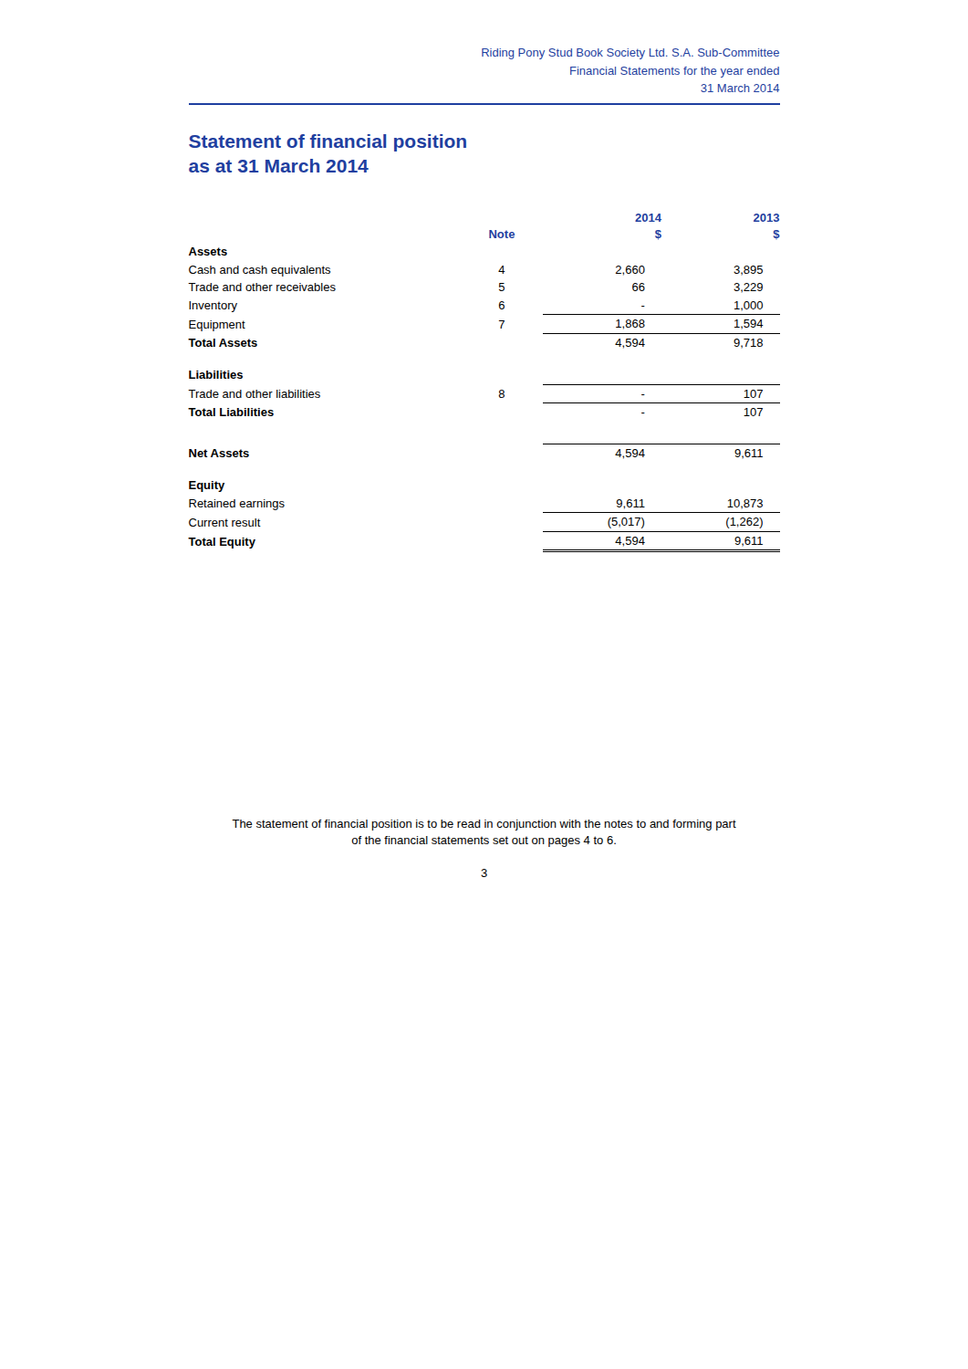Riding Pony Stud Book Society Ltd. S.A. Sub-Committee
Financial Statements for the year ended
31 March 2014
Statement of financial position
as at 31 March 2014
| | Note | 2014 $ | 2013 $ |
| --- | --- | --- | --- |
| Assets | | | |
| Cash and cash equivalents | 4 | 2,660 | 3,895 |
| Trade and other receivables | 5 | 66 | 3,229 |
| Inventory | 6 | - | 1,000 |
| Equipment | 7 | 1,868 | 1,594 |
| Total Assets | | 4,594 | 9,718 |
| Liabilities | | | |
| Trade and other liabilities | 8 | - | 107 |
| Total Liabilities | | - | 107 |
| Net Assets | | 4,594 | 9,611 |
| Equity | | | |
| Retained earnings | | 9,611 | 10,873 |
| Current result | | (5,017) | (1,262) |
| Total Equity | | 4,594 | 9,611 |
The statement of financial position is to be read in conjunction with the notes to and forming part
of the financial statements set out on pages 4 to 6.
3